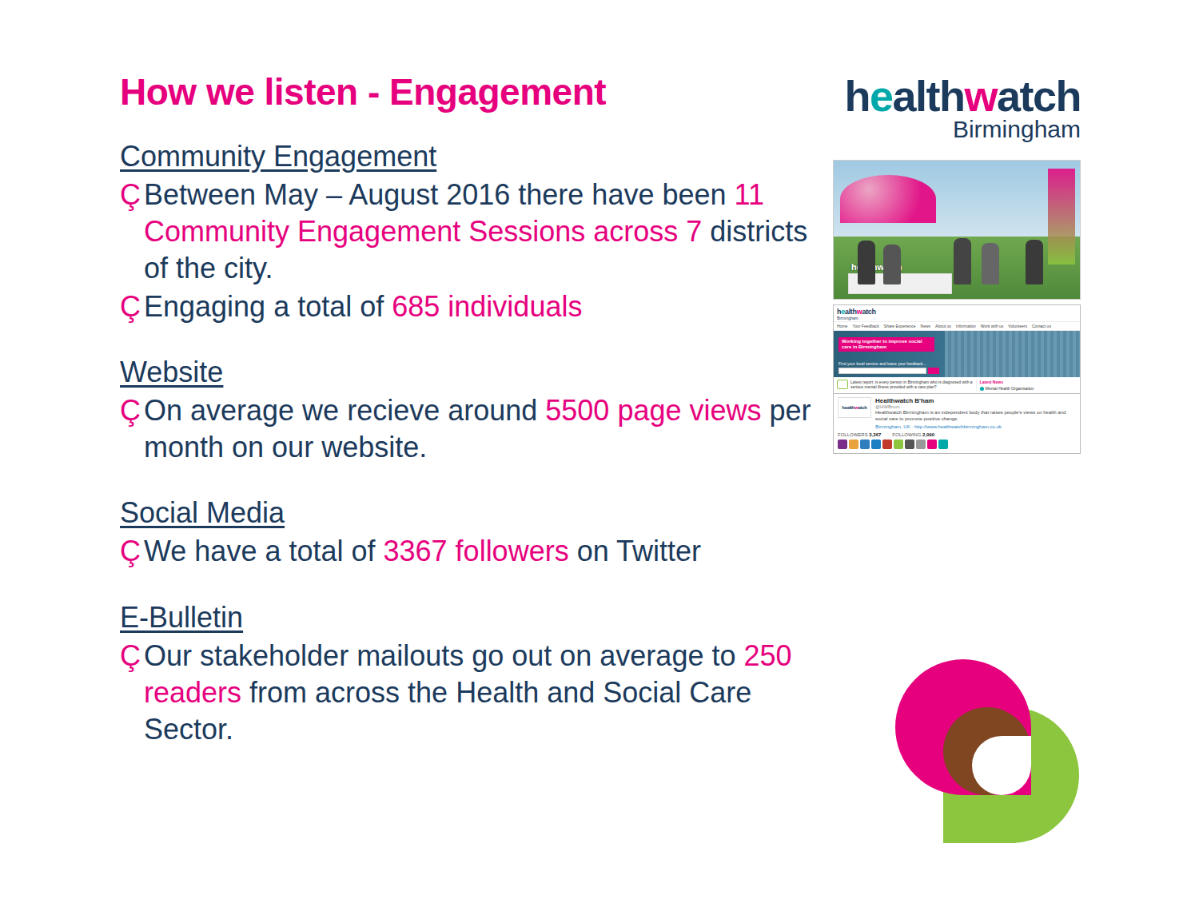How we listen - Engagement
healthwatch
Birmingham
Community Engagement
Between May – August 2016 there have been 11 Community Engagement Sessions across 7 districts of the city.
Engaging a total of 685 individuals
Website
On average we recieve around 5500 page views per month on our website.
Social Media
We have a total of 3367 followers on Twitter
E-Bulletin
Our stakeholder mailouts go out on average to 250 readers from across the Health and Social Care Sector.
healthwatch
healthwatch
Birmingham
Home Your Feedback Share Experience News About us Information Work with us Volunteers Contact us
Working together to improve social care in Birmingham
Find your local service and leave your feedback...
Latest report: is every person in Birmingham who is diagnosed with a serious mental illness provided with a care plan?
Latest News
Mental Health Organisation
healthwatch
Healthwatch B'ham
@HWBrum
Healthwatch Birmingham is an independent body that raises people's views on health and social care to promote positive change.
Birmingham, UK · http://www.healthwatchbirmingham.co.uk
FOLLOWERS 3,367
FOLLOWING 2,090